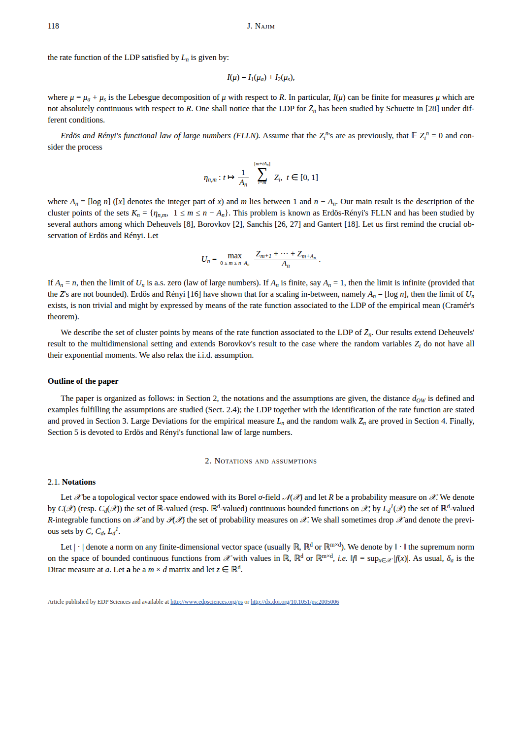118 J. Najim 118
the rate function of the LDP satisfied by Ln is given by:
I(μ) = I1(μa) + I2(μs),
where μ = μa + μs is the Lebesgue decomposition of μ with respect to R. In particular, I(μ) can be finite for measures μ which are not absolutely continuous with respect to R. One shall notice that the LDP for Z̄n has been studied by Schuette in [28] under different conditions.
Erdös and Rényi's functional law of large numbers (FLLN). Assume that the Zin's are as previously, that 𝔼 Zin = 0 and consider the process
ηn,m : t ↦ 1 An [m+tAn] ∑ i=m Zi, t ∈ [0, 1]
where An = [log n] ([x] denotes the integer part of x) and m lies between 1 and n − An. Our main result is the description of the cluster points of the sets Kn = {ηn,m, 1 ≤ m ≤ n − An}. This problem is known as Erdös-Rényi's FLLN and has been studied by several authors among which Deheuvels [8], Borovkov [2], Sanchis [26, 27] and Gantert [18]. Let us first remind the crucial observation of Erdös and Rényi. Let
Un = max 0 ≤ m ≤ n−An Zm+1 + ··· + Zm+An An .
If An = n, then the limit of Un is a.s. zero (law of large numbers). If An is finite, say An = 1, then the limit is infinite (provided that the Z's are not bounded). Erdös and Rényi [16] have shown that for a scaling in-between, namely An = [log n], then the limit of Un exists, is non trivial and might by expressed by means of the rate function associated to the LDP of the empirical mean (Cramér's theorem).
We describe the set of cluster points by means of the rate function associated to the LDP of Z̄n. Our results extend Deheuvels' result to the multidimensional setting and extends Borovkov's result to the case where the random variables Zi do not have all their exponential moments. We also relax the i.i.d. assumption.
Outline of the paper
The paper is organized as follows: in Section 2, the notations and the assumptions are given, the distance dOW is defined and examples fulfilling the assumptions are studied (Sect. 2.4); the LDP together with the identification of the rate function are stated and proved in Section 3. Large Deviations for the empirical measure Ln and the random walk Z̄n are proved in Section 4. Finally, Section 5 is devoted to Erdös and Rényi's functional law of large numbers.
2. Notations and assumptions
2.1. Notations
Let 𝒳 be a topological vector space endowed with its Borel σ-field 𝒩(𝒳) and let R be a probability measure on 𝒳. We denote by C(𝒳) (resp. Cd(𝒳)) the set of ℝ-valued (resp. ℝd-valued) continuous bounded functions on 𝒳; by Ld1(𝒳) the set of ℝd-valued R-integrable functions on 𝒳 and by 𝒫(𝒳) the set of probability measures on 𝒳. We shall sometimes drop 𝒳 and denote the previous sets by C, Cd, Ld1.
Let | · | denote a norm on any finite-dimensional vector space (usually ℝ, ℝd or ℝm×d). We denote by ‖ · ‖ the supremum norm on the space of bounded continuous functions from 𝒳 with values in ℝ, ℝd or ℝm×d, i.e. ‖f‖ = supx∈𝒳 |f(x)|. As usual, δa is the Dirac measure at a. Let a be a m × d matrix and let z ∈ ℝd.
Article published by EDP Sciences and available at http://www.edpsciences.org/ps or http://dx.doi.org/10.1051/ps:2005006